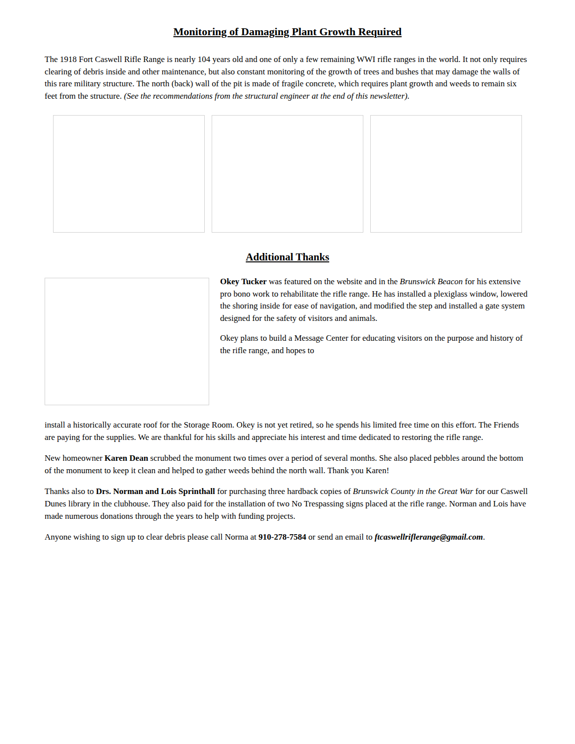Monitoring of Damaging Plant Growth Required
The 1918 Fort Caswell Rifle Range is nearly 104 years old and one of only a few remaining WWI rifle ranges in the world. It not only requires clearing of debris inside and other maintenance, but also constant monitoring of the growth of trees and bushes that may damage the walls of this rare military structure. The north (back) wall of the pit is made of fragile concrete, which requires plant growth and weeds to remain six feet from the structure. (See the recommendations from the structural engineer at the end of this newsletter).
Additional Thanks
Okey Tucker was featured on the website and in the Brunswick Beacon for his extensive pro bono work to rehabilitate the rifle range. He has installed a plexiglass window, lowered the shoring inside for ease of navigation, and modified the step and installed a gate system designed for the safety of visitors and animals.
Okey plans to build a Message Center for educating visitors on the purpose and history of the rifle range, and hopes to
install a historically accurate roof for the Storage Room. Okey is not yet retired, so he spends his limited free time on this effort. The Friends are paying for the supplies. We are thankful for his skills and appreciate his interest and time dedicated to restoring the rifle range.
New homeowner Karen Dean scrubbed the monument two times over a period of several months. She also placed pebbles around the bottom of the monument to keep it clean and helped to gather weeds behind the north wall. Thank you Karen!
Thanks also to Drs. Norman and Lois Sprinthall for purchasing three hardback copies of Brunswick County in the Great War for our Caswell Dunes library in the clubhouse. They also paid for the installation of two No Trespassing signs placed at the rifle range. Norman and Lois have made numerous donations through the years to help with funding projects.
Anyone wishing to sign up to clear debris please call Norma at 910-278-7584 or send an email to ftcaswellriflerange@gmail.com.